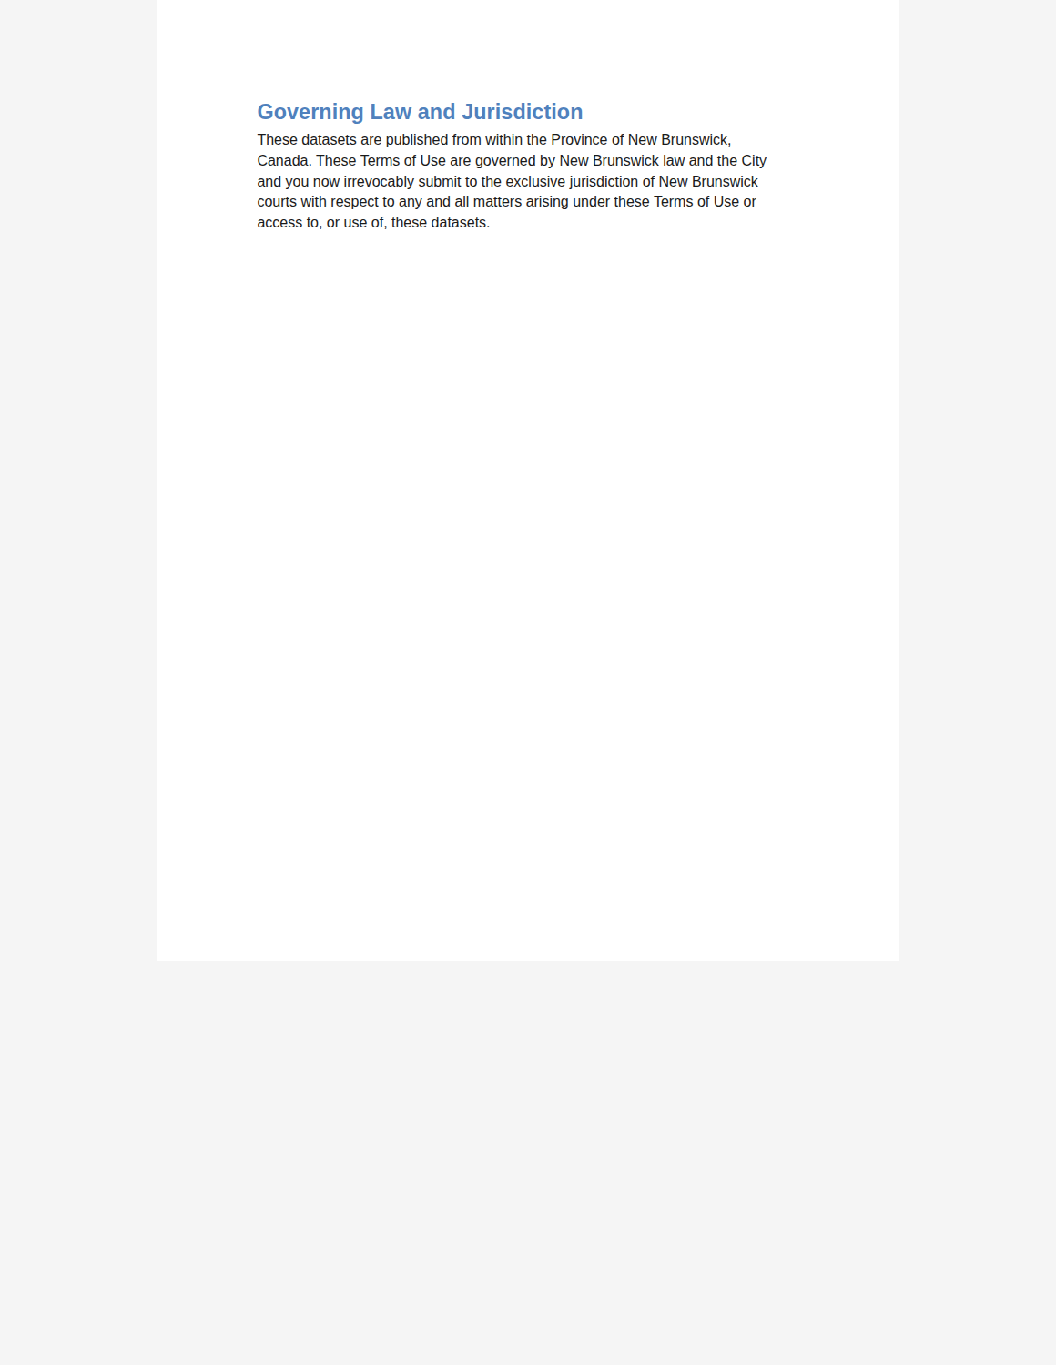Governing Law and Jurisdiction
These datasets are published from within the Province of New Brunswick, Canada. These Terms of Use are governed by New Brunswick law and the City and you now irrevocably submit to the exclusive jurisdiction of New Brunswick courts with respect to any and all matters arising under these Terms of Use or access to, or use of, these datasets.